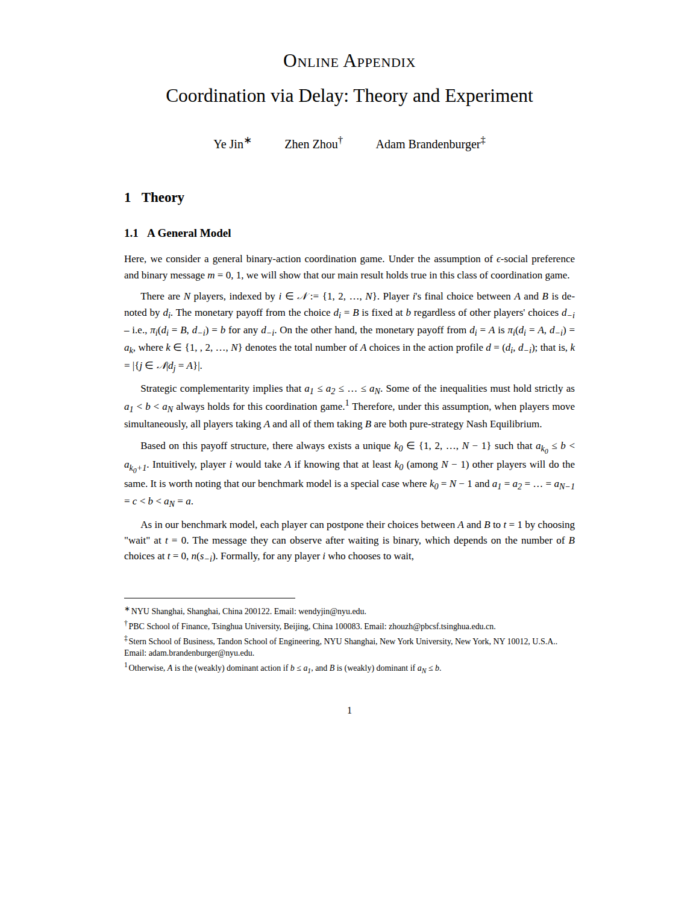Online Appendix
Coordination via Delay: Theory and Experiment
Ye Jin∗ Zhen Zhou† Adam Brandenburger‡
1 Theory
1.1 A General Model
Here, we consider a general binary-action coordination game. Under the assumption of ϵ-social preference and binary message m = 0, 1, we will show that our main result holds true in this class of coordination game.
There are N players, indexed by i ∈ 𝒩 := {1, 2, …, N}. Player i's final choice between A and B is denoted by di. The monetary payoff from the choice di = B is fixed at b regardless of other players' choices d−i – i.e., πi(di = B, d−i) = b for any d−i. On the other hand, the monetary payoff from di = A is πi(di = A, d−i) = ak, where k ∈ {1, , 2, …, N} denotes the total number of A choices in the action profile d = (di, d−i); that is, k = |{j ∈ 𝒩|dj = A}|.
Strategic complementarity implies that a1 ≤ a2 ≤ … ≤ aN. Some of the inequalities must hold strictly as a1 < b < aN always holds for this coordination game.1 Therefore, under this assumption, when players move simultaneously, all players taking A and all of them taking B are both pure-strategy Nash Equilibrium.
Based on this payoff structure, there always exists a unique k0 ∈ {1, 2, …, N − 1} such that ak0 ≤ b < ak0+1. Intuitively, player i would take A if knowing that at least k0 (among N − 1) other players will do the same. It is worth noting that our benchmark model is a special case where k0 = N − 1 and a1 = a2 = … = aN−1 = c < b < aN = a.
As in our benchmark model, each player can postpone their choices between A and B to t = 1 by choosing "wait" at t = 0. The message they can observe after waiting is binary, which depends on the number of B choices at t = 0, n(s−i). Formally, for any player i who chooses to wait,
∗NYU Shanghai, Shanghai, China 200122. Email: wendyjin@nyu.edu.
†PBC School of Finance, Tsinghua University, Beijing, China 100083. Email: zhouzh@pbcsf.tsinghua.edu.cn.
‡Stern School of Business, Tandon School of Engineering, NYU Shanghai, New York University, New York, NY 10012, U.S.A.. Email: adam.brandenburger@nyu.edu.
1Otherwise, A is the (weakly) dominant action if b ≤ a1, and B is (weakly) dominant if aN ≤ b.
1